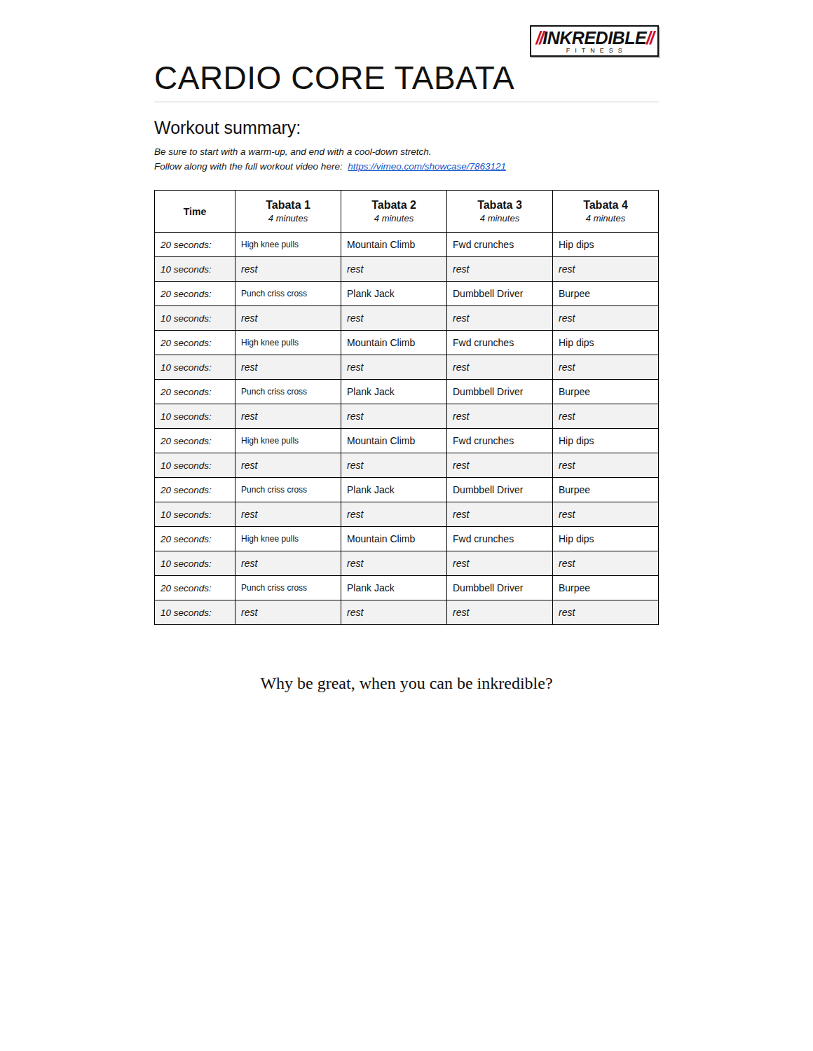//INKREDIBLE//
FITNESS
CARDIO CORE TABATA
Workout summary:
Be sure to start with a warm-up, and end with a cool-down stretch.
Follow along with the full workout video here: https://vimeo.com/showcase/7863121
| Time | Tabata 1 4 minutes | Tabata 2 4 minutes | Tabata 3 4 minutes | Tabata 4 4 minutes |
| --- | --- | --- | --- | --- |
| 20 seconds: | High knee pulls | Mountain Climb | Fwd crunches | Hip dips |
| 10 seconds: | rest | rest | rest | rest |
| 20 seconds: | Punch criss cross | Plank Jack | Dumbbell Driver | Burpee |
| 10 seconds: | rest | rest | rest | rest |
| 20 seconds: | High knee pulls | Mountain Climb | Fwd crunches | Hip dips |
| 10 seconds: | rest | rest | rest | rest |
| 20 seconds: | Punch criss cross | Plank Jack | Dumbbell Driver | Burpee |
| 10 seconds: | rest | rest | rest | rest |
| 20 seconds: | High knee pulls | Mountain Climb | Fwd crunches | Hip dips |
| 10 seconds: | rest | rest | rest | rest |
| 20 seconds: | Punch criss cross | Plank Jack | Dumbbell Driver | Burpee |
| 10 seconds: | rest | rest | rest | rest |
| 20 seconds: | High knee pulls | Mountain Climb | Fwd crunches | Hip dips |
| 10 seconds: | rest | rest | rest | rest |
| 20 seconds: | Punch criss cross | Plank Jack | Dumbbell Driver | Burpee |
| 10 seconds: | rest | rest | rest | rest |
Why be great, when you can be inkredible?